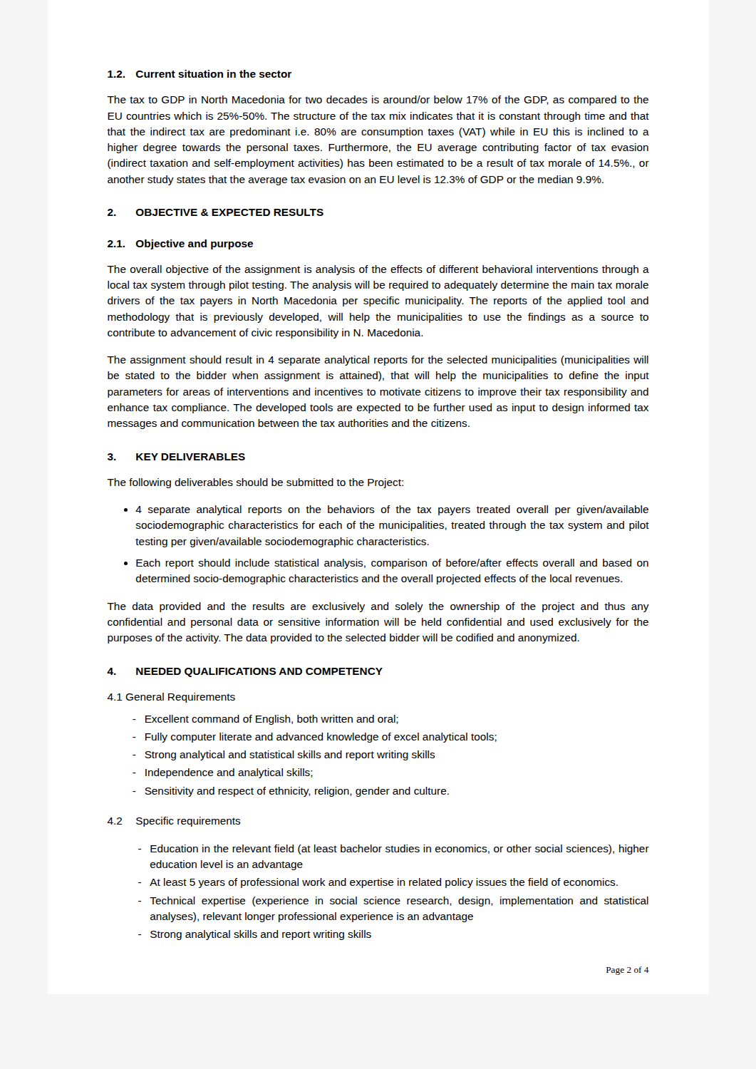1.2. Current situation in the sector
The tax to GDP in North Macedonia for two decades is around/or below 17% of the GDP, as compared to the EU countries which is 25%-50%. The structure of the tax mix indicates that it is constant through time and that that the indirect tax are predominant i.e. 80% are consumption taxes (VAT) while in EU this is inclined to a higher degree towards the personal taxes. Furthermore, the EU average contributing factor of tax evasion (indirect taxation and self-employment activities) has been estimated to be a result of tax morale of 14.5%., or another study states that the average tax evasion on an EU level is 12.3% of GDP or the median 9.9%.
2. OBJECTIVE & EXPECTED RESULTS
2.1. Objective and purpose
The overall objective of the assignment is analysis of the effects of different behavioral interventions through a local tax system through pilot testing. The analysis will be required to adequately determine the main tax morale drivers of the tax payers in North Macedonia per specific municipality. The reports of the applied tool and methodology that is previously developed, will help the municipalities to use the findings as a source to contribute to advancement of civic responsibility in N. Macedonia.
The assignment should result in 4 separate analytical reports for the selected municipalities (municipalities will be stated to the bidder when assignment is attained), that will help the municipalities to define the input parameters for areas of interventions and incentives to motivate citizens to improve their tax responsibility and enhance tax compliance. The developed tools are expected to be further used as input to design informed tax messages and communication between the tax authorities and the citizens.
3. KEY DELIVERABLES
The following deliverables should be submitted to the Project:
4 separate analytical reports on the behaviors of the tax payers treated overall per given/available sociodemographic characteristics for each of the municipalities, treated through the tax system and pilot testing per given/available sociodemographic characteristics.
Each report should include statistical analysis, comparison of before/after effects overall and based on determined socio-demographic characteristics and the overall projected effects of the local revenues.
The data provided and the results are exclusively and solely the ownership of the project and thus any confidential and personal data or sensitive information will be held confidential and used exclusively for the purposes of the activity. The data provided to the selected bidder will be codified and anonymized.
4. NEEDED QUALIFICATIONS AND COMPETENCY
4.1 General Requirements
Excellent command of English, both written and oral;
Fully computer literate and advanced knowledge of excel analytical tools;
Strong analytical and statistical skills and report writing skills
Independence and analytical skills;
Sensitivity and respect of ethnicity, religion, gender and culture.
4.2 Specific requirements
Education in the relevant field (at least bachelor studies in economics, or other social sciences), higher education level is an advantage
At least 5 years of professional work and expertise in related policy issues the field of economics.
Technical expertise (experience in social science research, design, implementation and statistical analyses), relevant longer professional experience is an advantage
Strong analytical skills and report writing skills
Page 2 of 4